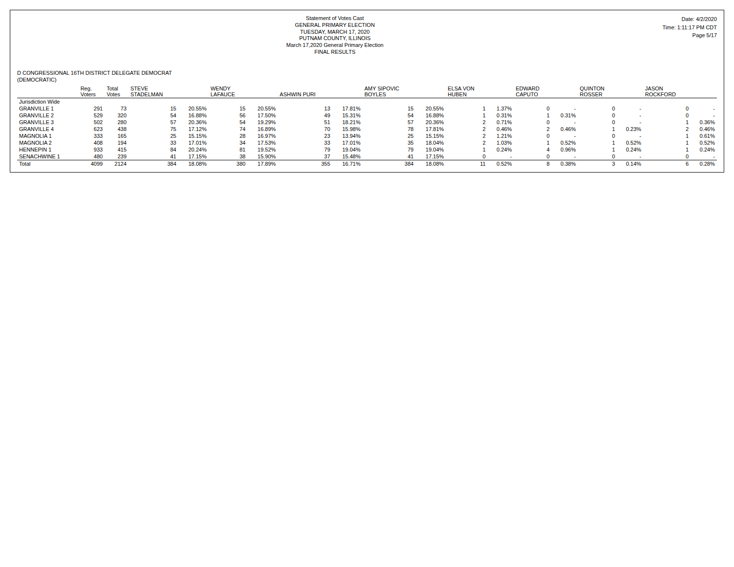Statement of Votes Cast
GENERAL PRIMARY ELECTION
TUESDAY, MARCH 17, 2020
PUTNAM COUNTY, ILLINOIS
March 17,2020 General Primary Election
FINAL RESULTS
Date: 4/2/2020
Time: 1:11:17 PM CDT
Page 5/17
D CONGRESSIONAL 16TH DISTRICT DELEGATE DEMOCRAT
(DEMOCRATIC)
| | Reg. Voters | Total Votes | STEVE STADELMAN | | WENDY LAFAUCE | | ASHWIN PURI | | AMY SIPOVIC BOYLES | | ELSA VON HUBEN | | EDWARD CAPUTO | | QUINTON ROSSER | | JASON ROCKFORD | |
| --- | --- | --- | --- | --- | --- | --- | --- | --- | --- | --- | --- | --- | --- | --- | --- | --- | --- | --- |
| Jurisdiction Wide |
| GRANVILLE 1 | 291 | 73 | 15 | 20.55% | 15 | 20.55% | 13 | 17.81% | 15 | 20.55% | 1 | 1.37% | 0 | - | 0 | - | 0 | - |
| GRANVILLE 2 | 529 | 320 | 54 | 16.88% | 56 | 17.50% | 49 | 15.31% | 54 | 16.88% | 1 | 0.31% | 1 | 0.31% | 0 | - | 0 | - |
| GRANVILLE 3 | 502 | 280 | 57 | 20.36% | 54 | 19.29% | 51 | 18.21% | 57 | 20.36% | 2 | 0.71% | 0 | - | 0 | - | 1 | 0.36% |
| GRANVILLE 4 | 623 | 438 | 75 | 17.12% | 74 | 16.89% | 70 | 15.98% | 78 | 17.81% | 2 | 0.46% | 2 | 0.46% | 1 | 0.23% | 2 | 0.46% |
| MAGNOLIA 1 | 333 | 165 | 25 | 15.15% | 28 | 16.97% | 23 | 13.94% | 25 | 15.15% | 2 | 1.21% | 0 | - | 0 | - | 1 | 0.61% |
| MAGNOLIA 2 | 408 | 194 | 33 | 17.01% | 34 | 17.53% | 33 | 17.01% | 35 | 18.04% | 2 | 1.03% | 1 | 0.52% | 1 | 0.52% | 1 | 0.52% |
| HENNEPIN 1 | 933 | 415 | 84 | 20.24% | 81 | 19.52% | 79 | 19.04% | 79 | 19.04% | 1 | 0.24% | 4 | 0.96% | 1 | 0.24% | 1 | 0.24% |
| SENACHWINE 1 | 480 | 239 | 41 | 17.15% | 38 | 15.90% | 37 | 15.48% | 41 | 17.15% | 0 | - | 0 | - | 0 | - | 0 | - |
| Total | 4099 | 2124 | 384 | 18.08% | 380 | 17.89% | 355 | 16.71% | 384 | 18.08% | 11 | 0.52% | 8 | 0.38% | 3 | 0.14% | 6 | 0.28% |